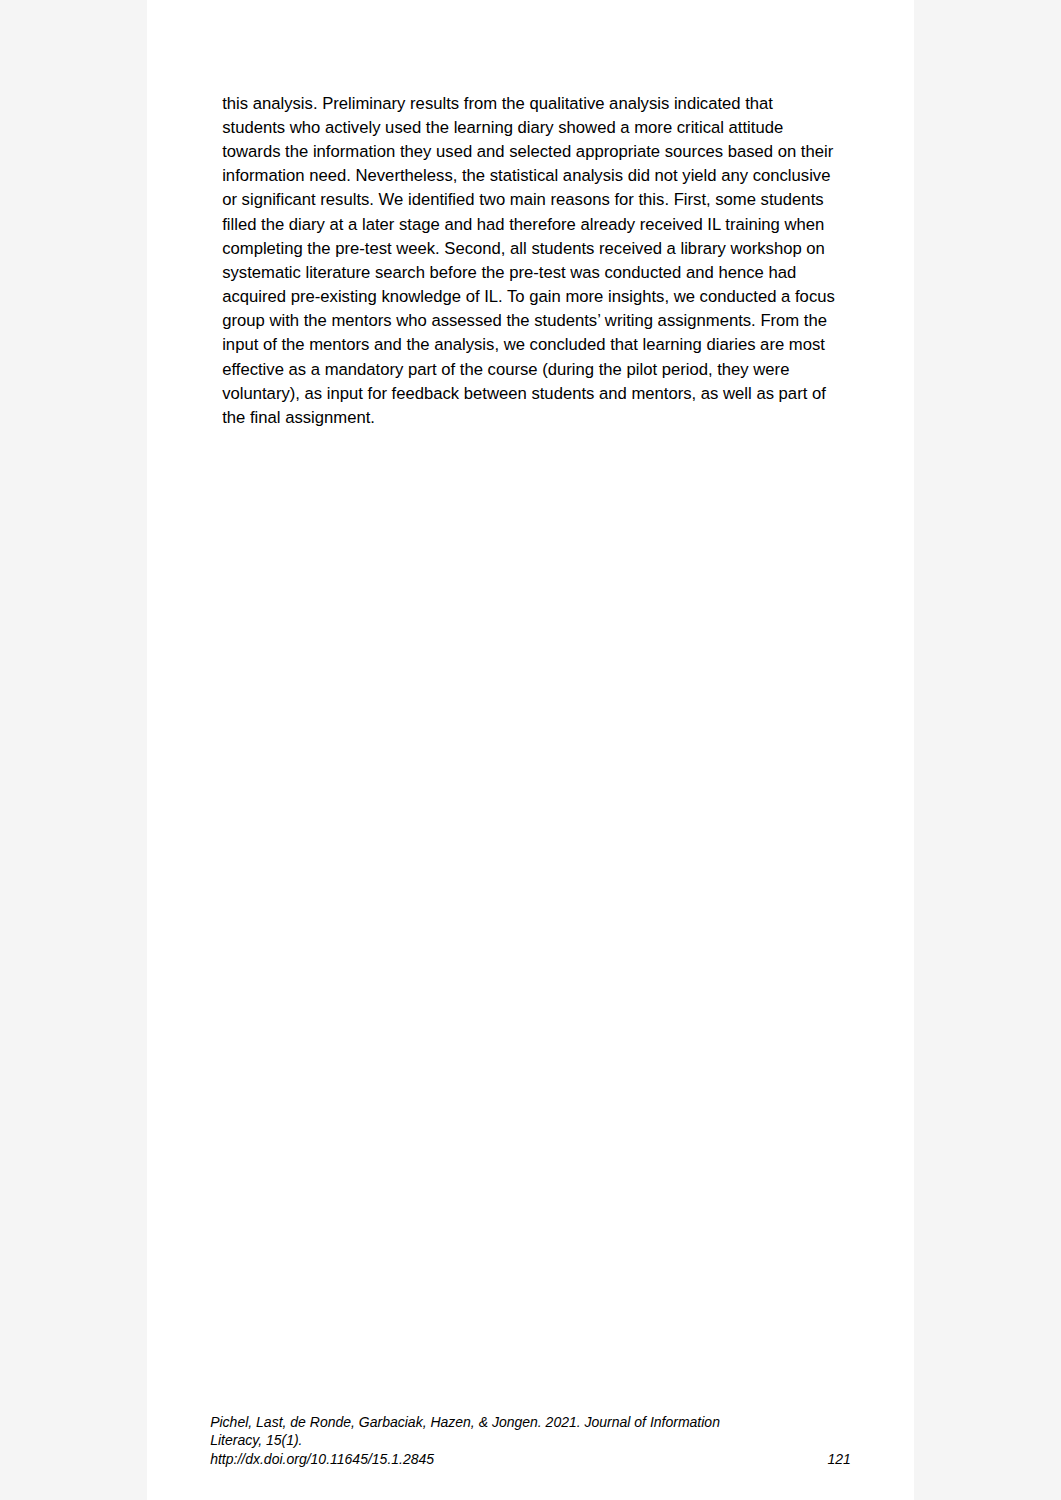this analysis. Preliminary results from the qualitative analysis indicated that students who actively used the learning diary showed a more critical attitude towards the information they used and selected appropriate sources based on their information need. Nevertheless, the statistical analysis did not yield any conclusive or significant results. We identified two main reasons for this. First, some students filled the diary at a later stage and had therefore already received IL training when completing the pre-test week. Second, all students received a library workshop on systematic literature search before the pre-test was conducted and hence had acquired pre-existing knowledge of IL. To gain more insights, we conducted a focus group with the mentors who assessed the students’ writing assignments. From the input of the mentors and the analysis, we concluded that learning diaries are most effective as a mandatory part of the course (during the pilot period, they were voluntary), as input for feedback between students and mentors, as well as part of the final assignment.
Pichel, Last, de Ronde, Garbaciak, Hazen, & Jongen. 2021. Journal of Information Literacy, 15(1).
http://dx.doi.org/10.11645/15.1.2845 121